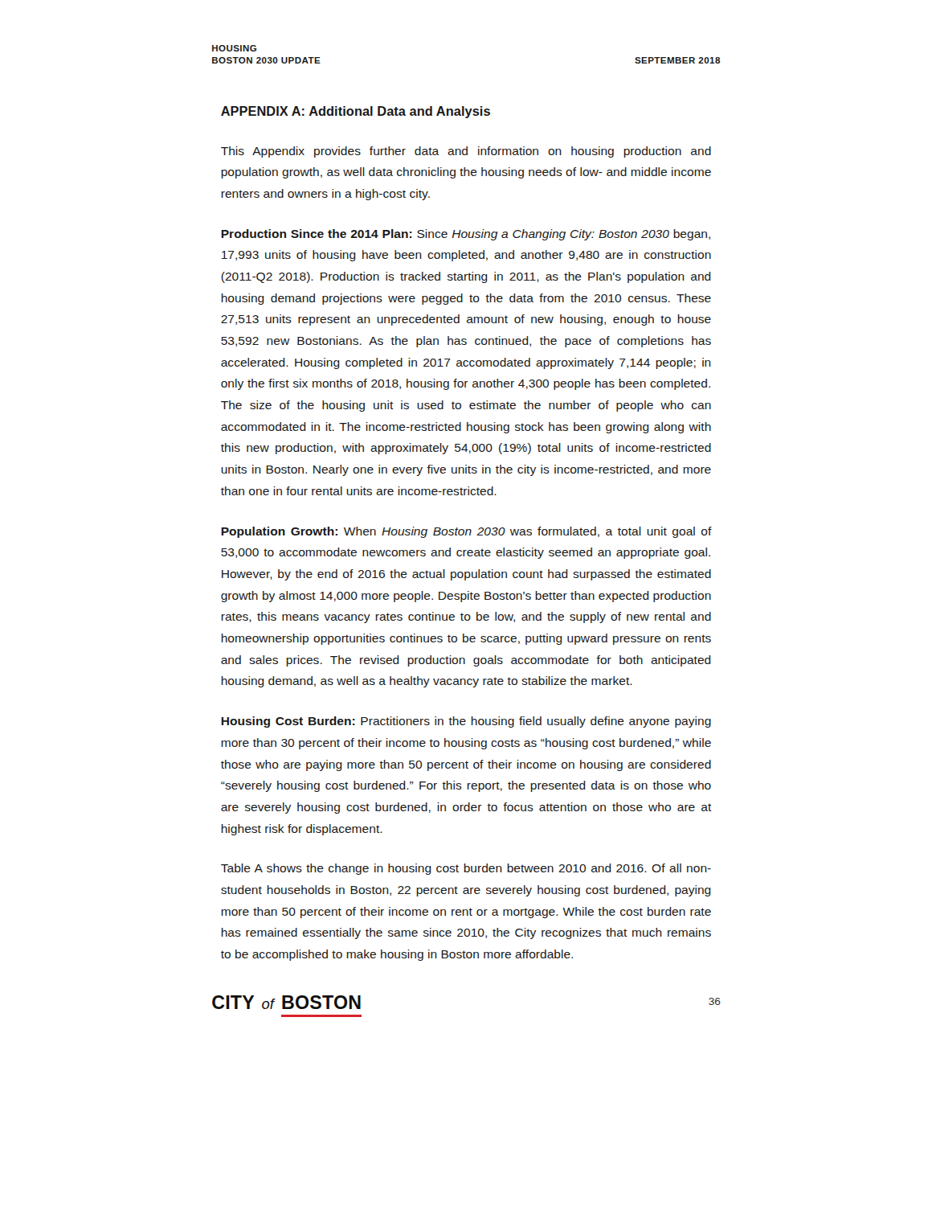HOUSING
BOSTON 2030 UPDATE
SEPTEMBER 2018
APPENDIX A: Additional Data and Analysis
This Appendix provides further data and information on housing production and population growth, as well data chronicling the housing needs of low- and middle income renters and owners in a high-cost city.
Production Since the 2014 Plan: Since Housing a Changing City: Boston 2030 began, 17,993 units of housing have been completed, and another 9,480 are in construction (2011-Q2 2018). Production is tracked starting in 2011, as the Plan's population and housing demand projections were pegged to the data from the 2010 census. These 27,513 units represent an unprecedented amount of new housing, enough to house 53,592 new Bostonians. As the plan has continued, the pace of completions has accelerated. Housing completed in 2017 accomodated approximately 7,144 people; in only the first six months of 2018, housing for another 4,300 people has been completed. The size of the housing unit is used to estimate the number of people who can accommodated in it. The income-restricted housing stock has been growing along with this new production, with approximately 54,000 (19%) total units of income-restricted units in Boston. Nearly one in every five units in the city is income-restricted, and more than one in four rental units are income-restricted.
Population Growth: When Housing Boston 2030 was formulated, a total unit goal of 53,000 to accommodate newcomers and create elasticity seemed an appropriate goal. However, by the end of 2016 the actual population count had surpassed the estimated growth by almost 14,000 more people. Despite Boston's better than expected production rates, this means vacancy rates continue to be low, and the supply of new rental and homeownership opportunities continues to be scarce, putting upward pressure on rents and sales prices. The revised production goals accommodate for both anticipated housing demand, as well as a healthy vacancy rate to stabilize the market.
Housing Cost Burden: Practitioners in the housing field usually define anyone paying more than 30 percent of their income to housing costs as “housing cost burdened,” while those who are paying more than 50 percent of their income on housing are considered “severely housing cost burdened.” For this report, the presented data is on those who are severely housing cost burdened, in order to focus attention on those who are at highest risk for displacement.
Table A shows the change in housing cost burden between 2010 and 2016. Of all non-student households in Boston, 22 percent are severely housing cost burdened, paying more than 50 percent of their income on rent or a mortgage. While the cost burden rate has remained essentially the same since 2010, the City recognizes that much remains to be accomplished to make housing in Boston more affordable.
CITY of BOSTON
36